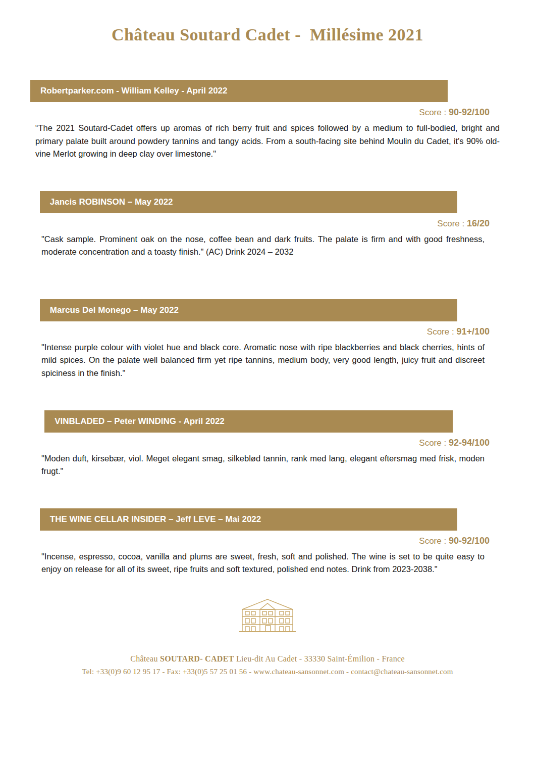Château Soutard Cadet - Millésime 2021
Robertparker.com - William Kelley - April 2022
Score : 90-92/100
“The 2021 Soutard-Cadet offers up aromas of rich berry fruit and spices followed by a medium to full-bodied, bright and primary palate built around powdery tannins and tangy acids. From a south-facing site behind Moulin du Cadet, it's 90% old-vine Merlot growing in deep clay over limestone."
Jancis ROBINSON – May 2022
Score : 16/20
"Cask sample. Prominent oak on the nose, coffee bean and dark fruits. The palate is firm and with good freshness, moderate concentration and a toasty finish." (AC) Drink 2024 – 2032
Marcus Del Monego – May 2022
Score : 91+/100
"Intense purple colour with violet hue and black core. Aromatic nose with ripe blackberries and black cherries, hints of mild spices. On the palate well balanced firm yet ripe tannins, medium body, very good length, juicy fruit and discreet spiciness in the finish."
VINBLADED – Peter WINDING - April 2022
Score : 92-94/100
"Moden duft, kirsebær, viol. Meget elegant smag, silkeblød tannin, rank med lang, elegant eftersmag med frisk, moden frugt."
THE WINE CELLAR INSIDER – Jeff LEVE – Mai 2022
Score : 90-92/100
"Incense, espresso, cocoa, vanilla and plums are sweet, fresh, soft and polished. The wine is set to be quite easy to enjoy on release for all of its sweet, ripe fruits and soft textured, polished end notes. Drink from 2023-2038."
Château SOUTARD- CADET Lieu-dit Au Cadet - 33330 Saint-Émilion - France
Tel: +33(0)9 60 12 95 17 - Fax: +33(0)5 57 25 01 56 - www.chateau-sansonnet.com - contact@chateau-sansonnet.com